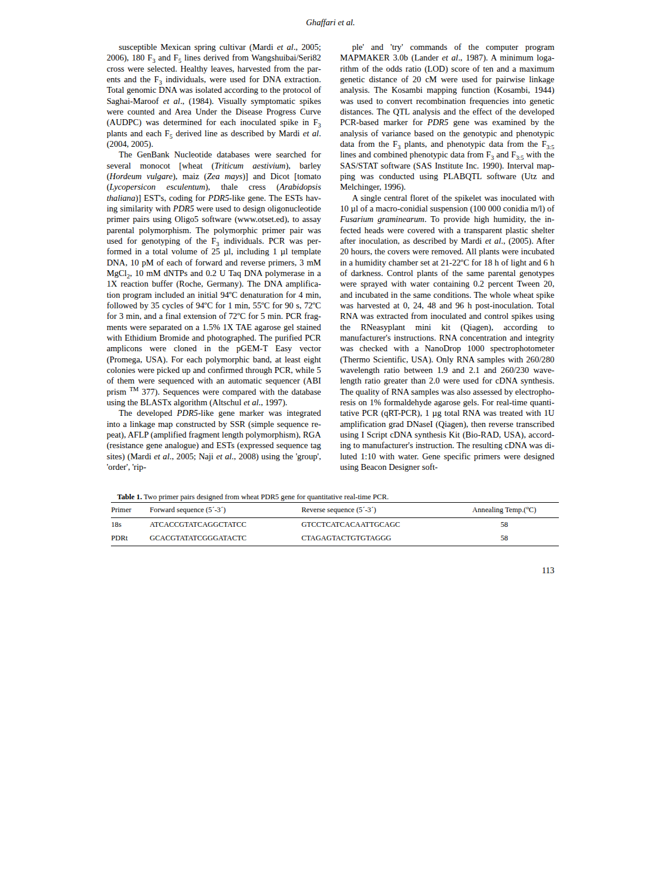Ghaffari et al.
susceptible Mexican spring cultivar (Mardi et al., 2005; 2006), 180 F3 and F5 lines derived from Wangshuibai/Seri82 cross were selected. Healthy leaves, harvested from the parents and the F3 individuals, were used for DNA extraction. Total genomic DNA was isolated according to the protocol of Saghai-Maroof et al., (1984). Visually symptomatic spikes were counted and Area Under the Disease Progress Curve (AUDPC) was determined for each inoculated spike in F3 plants and each F5 derived line as described by Mardi et al. (2004, 2005).
The GenBank Nucleotide databases were searched for several monocot [wheat (Triticum aestivium), barley (Hordeum vulgare), maiz (Zea mays)] and Dicot [tomato (Lycopersicon esculentum), thale cress (Arabidopsis thaliana)] EST's, coding for PDR5-like gene. The ESTs having similarity with PDR5 were used to design oligonucleotide primer pairs using Oligo5 software (www.otset.ed), to assay parental polymorphism. The polymorphic primer pair was used for genotyping of the F3 individuals. PCR was performed in a total volume of 25 µl, including 1 µl template DNA, 10 pM of each of forward and reverse primers, 3 mM MgCl2, 10 mM dNTPs and 0.2 U Taq DNA polymerase in a 1X reaction buffer (Roche, Germany). The DNA amplification program included an initial 94ºC denaturation for 4 min, followed by 35 cycles of 94ºC for 1 min, 55ºC for 90 s, 72ºC for 3 min, and a final extension of 72ºC for 5 min. PCR fragments were separated on a 1.5% 1X TAE agarose gel stained with Ethidium Bromide and photographed. The purified PCR amplicons were cloned in the pGEM-T Easy vector (Promega, USA). For each polymorphic band, at least eight colonies were picked up and confirmed through PCR, while 5 of them were sequenced with an automatic sequencer (ABI prism TM 377). Sequences were compared with the database using the BLASTx algorithm (Altschul et al., 1997).
The developed PDR5-like gene marker was integrated into a linkage map constructed by SSR (simple sequence repeat), AFLP (amplified fragment length polymorphism), RGA (resistance gene analogue) and ESTs (expressed sequence tag sites) (Mardi et al., 2005; Naji et al., 2008) using the 'group', 'order', 'rip-
ple' and 'try' commands of the computer program MAPMAKER 3.0b (Lander et al., 1987). A minimum logarithm of the odds ratio (LOD) score of ten and a maximum genetic distance of 20 cM were used for pairwise linkage analysis. The Kosambi mapping function (Kosambi, 1944) was used to convert recombination frequencies into genetic distances. The QTL analysis and the effect of the developed PCR-based marker for PDR5 gene was examined by the analysis of variance based on the genotypic and phenotypic data from the F3 plants, and phenotypic data from the F3:5 lines and combined phenotypic data from F3 and F3:5 with the SAS/STAT software (SAS Institute Inc. 1990). Interval mapping was conducted using PLABQTL software (Utz and Melchinger, 1996).
A single central floret of the spikelet was inoculated with 10 µl of a macro-conidial suspension (100 000 conidia m/l) of Fusarium graminearum. To provide high humidity, the infected heads were covered with a transparent plastic shelter after inoculation, as described by Mardi et al., (2005). After 20 hours, the covers were removed. All plants were incubated in a humidity chamber set at 21-22ºC for 18 h of light and 6 h of darkness. Control plants of the same parental genotypes were sprayed with water containing 0.2 percent Tween 20, and incubated in the same conditions. The whole wheat spike was harvested at 0, 24, 48 and 96 h post-inoculation. Total RNA was extracted from inoculated and control spikes using the RNeasyplant mini kit (Qiagen), according to manufacturer's instructions. RNA concentration and integrity was checked with a NanoDrop 1000 spectrophotometer (Thermo Scientific, USA). Only RNA samples with 260/280 wavelength ratio between 1.9 and 2.1 and 260/230 wavelength ratio greater than 2.0 were used for cDNA synthesis. The quality of RNA samples was also assessed by electrophoresis on 1% formaldehyde agarose gels. For real-time quantitative PCR (qRT-PCR), 1 µg total RNA was treated with 1U amplification grad DNaseI (Qiagen), then reverse transcribed using I Script cDNA synthesis Kit (Bio-RAD, USA), according to manufacturer's instruction. The resulting cDNA was diluted 1:10 with water. Gene specific primers were designed using Beacon Designer soft-
Table 1. Two primer pairs designed from wheat PDR5 gene for quantitative real-time PCR.
| Primer | Forward sequence (5´-3´) | Reverse sequence (5´-3´) | Annealing Temp.( o C) |
| --- | --- | --- | --- |
| 18s | ATCACCGTATCAGGCTATCC | GTCCTCATCACAATTGCAGC | 58 |
| PDRt | GCACGTATATCGGGATACTC | CTAGAGTACTGTGTAGGG | 58 |
113